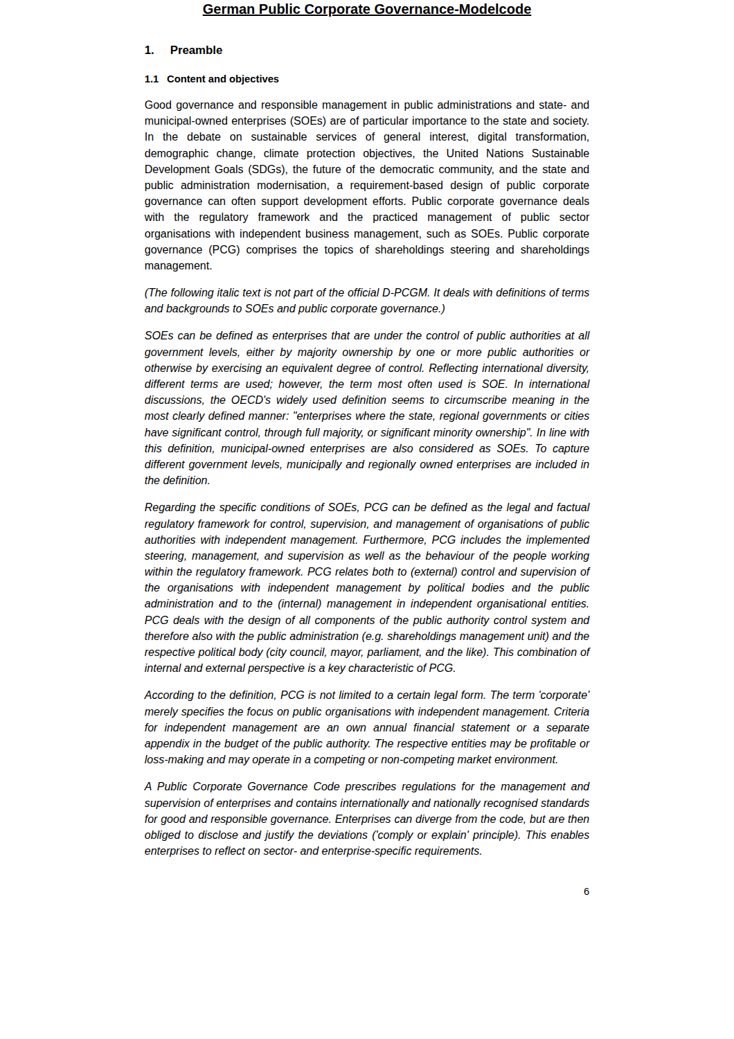German Public Corporate Governance-Modelcode
1. Preamble
1.1 Content and objectives
Good governance and responsible management in public administrations and state- and municipal-owned enterprises (SOEs) are of particular importance to the state and society. In the debate on sustainable services of general interest, digital transformation, demographic change, climate protection objectives, the United Nations Sustainable Development Goals (SDGs), the future of the democratic community, and the state and public administration modernisation, a requirement-based design of public corporate governance can often support development efforts. Public corporate governance deals with the regulatory framework and the practiced management of public sector organisations with independent business management, such as SOEs. Public corporate governance (PCG) comprises the topics of shareholdings steering and shareholdings management.
(The following italic text is not part of the official D-PCGM. It deals with definitions of terms and backgrounds to SOEs and public corporate governance.)
SOEs can be defined as enterprises that are under the control of public authorities at all government levels, either by majority ownership by one or more public authorities or otherwise by exercising an equivalent degree of control. Reflecting international diversity, different terms are used; however, the term most often used is SOE. In international discussions, the OECD's widely used definition seems to circumscribe meaning in the most clearly defined manner: "enterprises where the state, regional governments or cities have significant control, through full majority, or significant minority ownership". In line with this definition, municipal-owned enterprises are also considered as SOEs. To capture different government levels, municipally and regionally owned enterprises are included in the definition.
Regarding the specific conditions of SOEs, PCG can be defined as the legal and factual regulatory framework for control, supervision, and management of organisations of public authorities with independent management. Furthermore, PCG includes the implemented steering, management, and supervision as well as the behaviour of the people working within the regulatory framework. PCG relates both to (external) control and supervision of the organisations with independent management by political bodies and the public administration and to the (internal) management in independent organisational entities. PCG deals with the design of all components of the public authority control system and therefore also with the public administration (e.g. shareholdings management unit) and the respective political body (city council, mayor, parliament, and the like). This combination of internal and external perspective is a key characteristic of PCG.
According to the definition, PCG is not limited to a certain legal form. The term 'corporate' merely specifies the focus on public organisations with independent management. Criteria for independent management are an own annual financial statement or a separate appendix in the budget of the public authority. The respective entities may be profitable or loss-making and may operate in a competing or non-competing market environment.
A Public Corporate Governance Code prescribes regulations for the management and supervision of enterprises and contains internationally and nationally recognised standards for good and responsible governance. Enterprises can diverge from the code, but are then obliged to disclose and justify the deviations ('comply or explain' principle). This enables enterprises to reflect on sector- and enterprise-specific requirements.
6